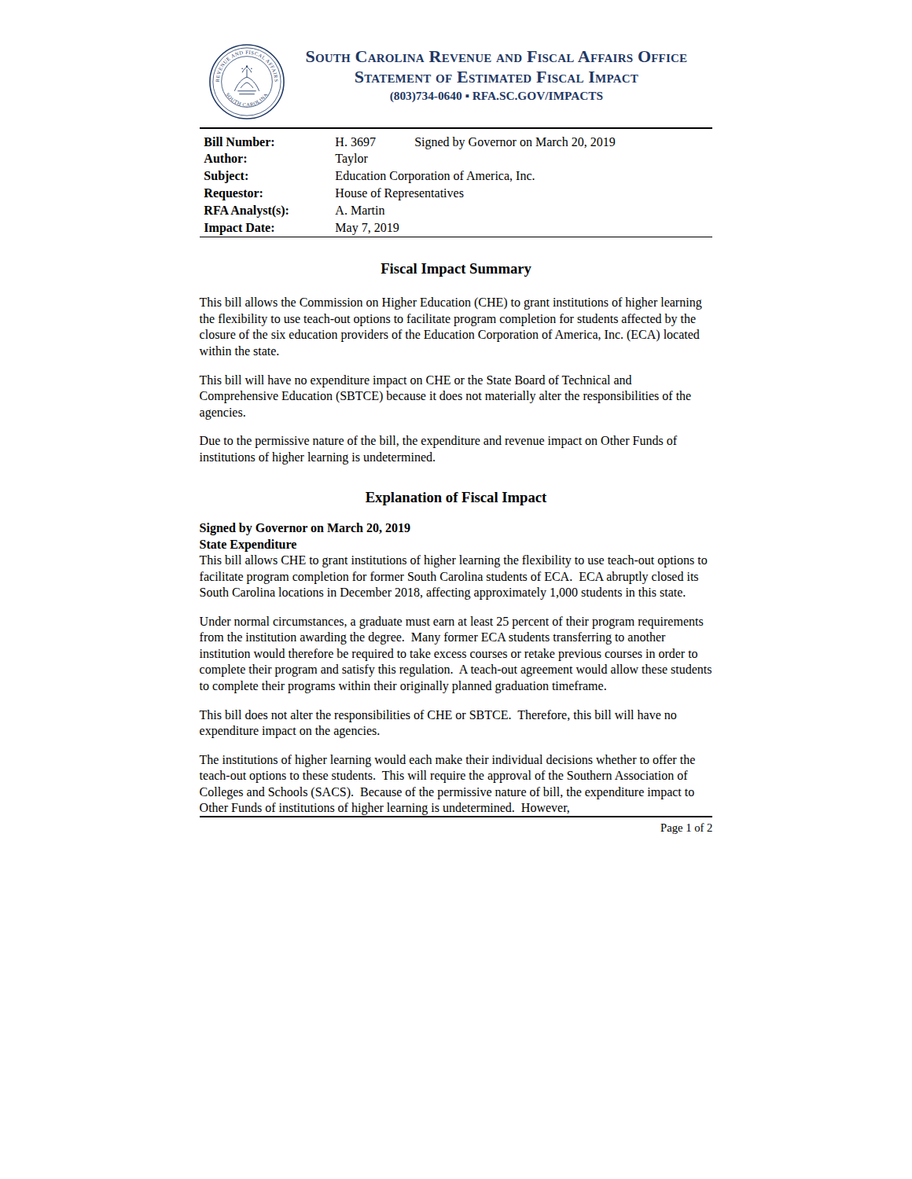REVENUE AND FISCAL AFFAIRS SOUTH CAROLINA
South Carolina Revenue and Fiscal Affairs Office
Statement of Estimated Fiscal Impact
(803)734-0640 ▪ RFA.SC.GOV/IMPACTS
| Bill Number: | H. 3697 Signed by Governor on March 20, 2019 |
| Author: | Taylor |
| Subject: | Education Corporation of America, Inc. |
| Requestor: | House of Representatives |
| RFA Analyst(s): | A. Martin |
| Impact Date: | May 7, 2019 |
Fiscal Impact Summary
This bill allows the Commission on Higher Education (CHE) to grant institutions of higher learning the flexibility to use teach-out options to facilitate program completion for students affected by the closure of the six education providers of the Education Corporation of America, Inc. (ECA) located within the state.
This bill will have no expenditure impact on CHE or the State Board of Technical and Comprehensive Education (SBTCE) because it does not materially alter the responsibilities of the agencies.
Due to the permissive nature of the bill, the expenditure and revenue impact on Other Funds of institutions of higher learning is undetermined.
Explanation of Fiscal Impact
Signed by Governor on March 20, 2019
State Expenditure
This bill allows CHE to grant institutions of higher learning the flexibility to use teach-out options to facilitate program completion for former South Carolina students of ECA. ECA abruptly closed its South Carolina locations in December 2018, affecting approximately 1,000 students in this state.
Under normal circumstances, a graduate must earn at least 25 percent of their program requirements from the institution awarding the degree. Many former ECA students transferring to another institution would therefore be required to take excess courses or retake previous courses in order to complete their program and satisfy this regulation. A teach-out agreement would allow these students to complete their programs within their originally planned graduation timeframe.
This bill does not alter the responsibilities of CHE or SBTCE. Therefore, this bill will have no expenditure impact on the agencies.
The institutions of higher learning would each make their individual decisions whether to offer the teach-out options to these students. This will require the approval of the Southern Association of Colleges and Schools (SACS). Because of the permissive nature of bill, the expenditure impact to Other Funds of institutions of higher learning is undetermined. However,
Page 1 of 2